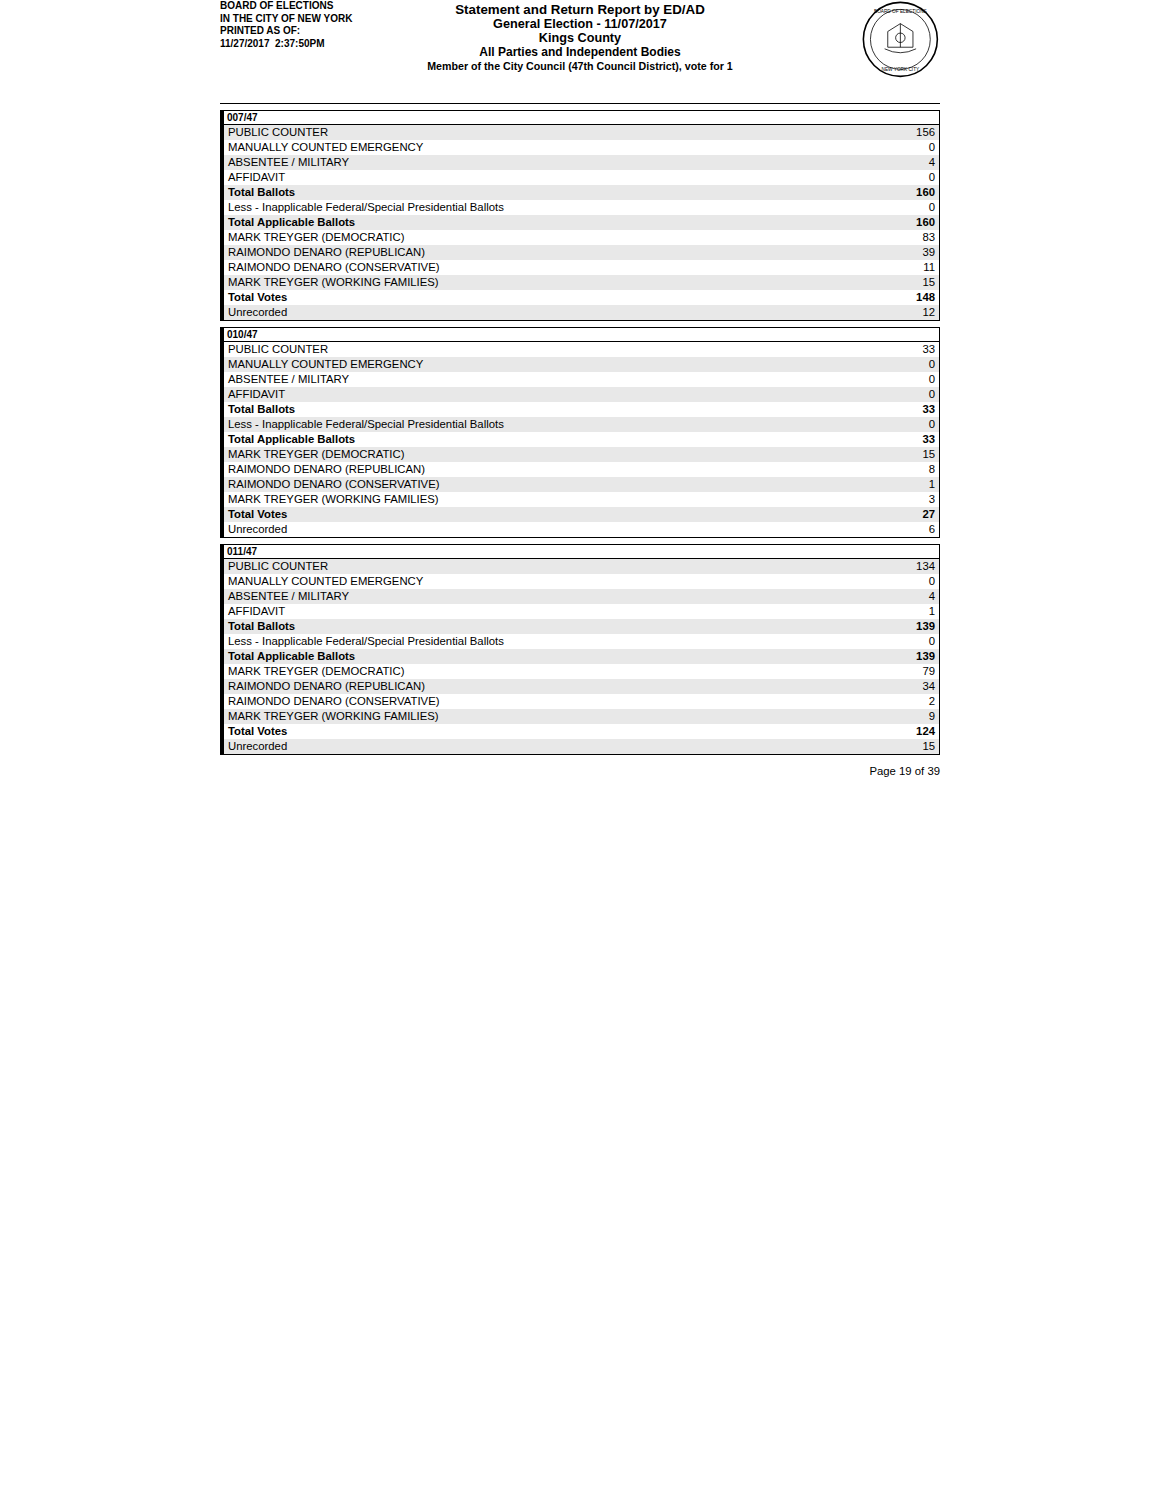BOARD OF ELECTIONS
IN THE CITY OF NEW YORK
PRINTED AS OF:
11/27/2017 2:37:50PM
Statement and Return Report by ED/AD
General Election - 11/07/2017
Kings County
All Parties and Independent Bodies
Member of the City Council (47th Council District), vote for 1
BOARD OF ELECTIONS NEW YORK CITY
007/47
| PUBLIC COUNTER | 156 |
| MANUALLY COUNTED EMERGENCY | 0 |
| ABSENTEE / MILITARY | 4 |
| AFFIDAVIT | 0 |
| Total Ballots | 160 |
| Less - Inapplicable Federal/Special Presidential Ballots | 0 |
| Total Applicable Ballots | 160 |
| MARK TREYGER (DEMOCRATIC) | 83 |
| RAIMONDO DENARO (REPUBLICAN) | 39 |
| RAIMONDO DENARO (CONSERVATIVE) | 11 |
| MARK TREYGER (WORKING FAMILIES) | 15 |
| Total Votes | 148 |
| Unrecorded | 12 |
010/47
| PUBLIC COUNTER | 33 |
| MANUALLY COUNTED EMERGENCY | 0 |
| ABSENTEE / MILITARY | 0 |
| AFFIDAVIT | 0 |
| Total Ballots | 33 |
| Less - Inapplicable Federal/Special Presidential Ballots | 0 |
| Total Applicable Ballots | 33 |
| MARK TREYGER (DEMOCRATIC) | 15 |
| RAIMONDO DENARO (REPUBLICAN) | 8 |
| RAIMONDO DENARO (CONSERVATIVE) | 1 |
| MARK TREYGER (WORKING FAMILIES) | 3 |
| Total Votes | 27 |
| Unrecorded | 6 |
011/47
| PUBLIC COUNTER | 134 |
| MANUALLY COUNTED EMERGENCY | 0 |
| ABSENTEE / MILITARY | 4 |
| AFFIDAVIT | 1 |
| Total Ballots | 139 |
| Less - Inapplicable Federal/Special Presidential Ballots | 0 |
| Total Applicable Ballots | 139 |
| MARK TREYGER (DEMOCRATIC) | 79 |
| RAIMONDO DENARO (REPUBLICAN) | 34 |
| RAIMONDO DENARO (CONSERVATIVE) | 2 |
| MARK TREYGER (WORKING FAMILIES) | 9 |
| Total Votes | 124 |
| Unrecorded | 15 |
Page 19 of 39